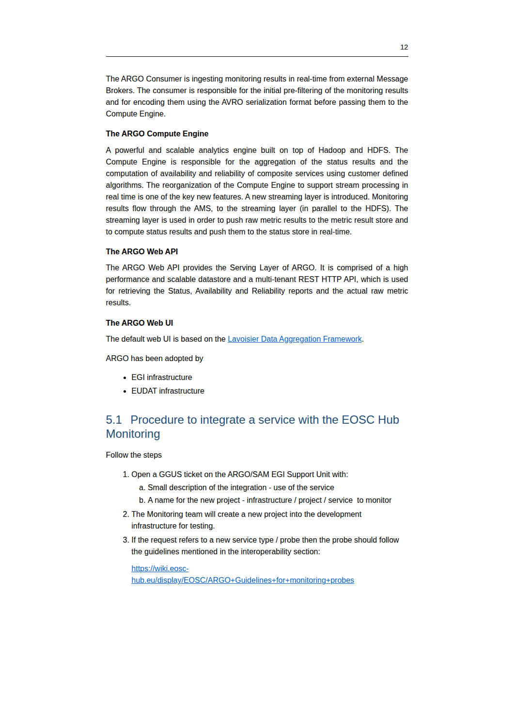12
The ARGO Consumer is ingesting monitoring results in real-time from external Message Brokers. The consumer is responsible for the initial pre-filtering of the monitoring results and for encoding them using the AVRO serialization format before passing them to the Compute Engine.
The ARGO Compute Engine
A powerful and scalable analytics engine built on top of Hadoop and HDFS. The Compute Engine is responsible for the aggregation of the status results and the computation of availability and reliability of composite services using customer defined algorithms. The reorganization of the Compute Engine to support stream processing in real time is one of the key new features. A new streaming layer is introduced. Monitoring results flow through the AMS, to the streaming layer (in parallel to the HDFS). The streaming layer is used in order to push raw metric results to the metric result store and to compute status results and push them to the status store in real-time.
The ARGO Web API
The ARGO Web API provides the Serving Layer of ARGO. It is comprised of a high performance and scalable datastore and a multi-tenant REST HTTP API, which is used for retrieving the Status, Availability and Reliability reports and the actual raw metric results.
The ARGO Web UI
The default web UI is based on the Lavoisier Data Aggregation Framework.
ARGO has been adopted by
EGI infrastructure
EUDAT infrastructure
5.1 Procedure to integrate a service with the EOSC Hub Monitoring
Follow the steps
Open a GGUS ticket on the ARGO/SAM EGI Support Unit with:
Small description of the integration - use of the service
A name for the new project - infrastructure / project / service to monitor
The Monitoring team will create a new project into the development infrastructure for testing.
If the request refers to a new service type / probe then the probe should follow the guidelines mentioned in the interoperability section:
https://wiki.eosc-hub.eu/display/EOSC/ARGO+Guidelines+for+monitoring+probes